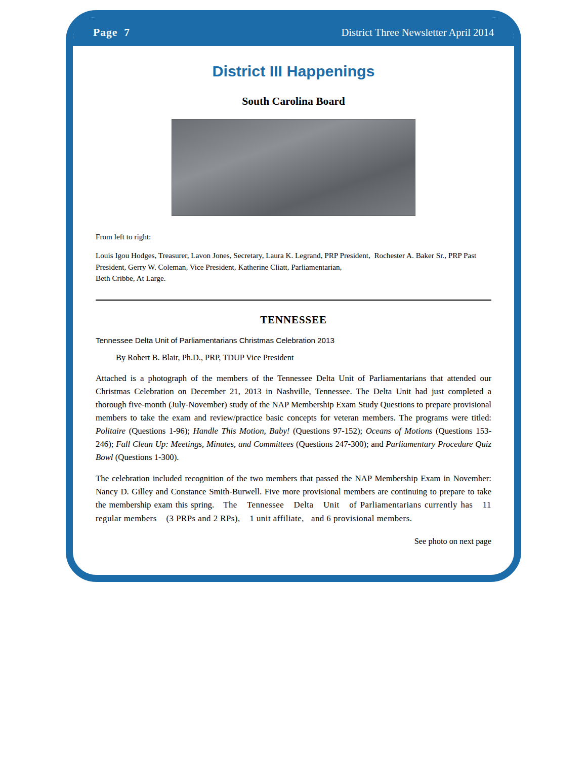Page 7 District Three Newsletter April 2014
District III Happenings
South Carolina Board
From left to right:
Louis Igou Hodges, Treasurer, Lavon Jones, Secretary, Laura K. Legrand, PRP President, Rochester A. Baker Sr., PRP Past President, Gerry W. Coleman, Vice President, Katherine Cliatt, Parliamentarian,
Beth Cribbe, At Large.
TENNESSEE
Tennessee Delta Unit of Parliamentarians Christmas Celebration 2013
By Robert B. Blair, Ph.D., PRP, TDUP Vice President
Attached is a photograph of the members of the Tennessee Delta Unit of Parliamentarians that attended our Christmas Celebration on December 21, 2013 in Nashville, Tennessee. The Delta Unit had just completed a thorough five-month (July-November) study of the NAP Membership Exam Study Questions to prepare provisional members to take the exam and review/practice basic concepts for veteran members. The programs were titled: Politaire (Questions 1-96); Handle This Motion, Baby! (Questions 97-152); Oceans of Motions (Questions 153-246); Fall Clean Up: Meetings, Minutes, and Committees (Questions 247-300); and Parliamentary Procedure Quiz Bowl (Questions 1-300).
The celebration included recognition of the two members that passed the NAP Membership Exam in November: Nancy D. Gilley and Constance Smith-Burwell. Five more provisional members are continuing to prepare to take the membership exam this spring. The Tennessee Delta Unit of Parliamentarians currently has 11 regular members (3 PRPs and 2 RPs), 1 unit affiliate, and 6 provisional members.
See photo on next page